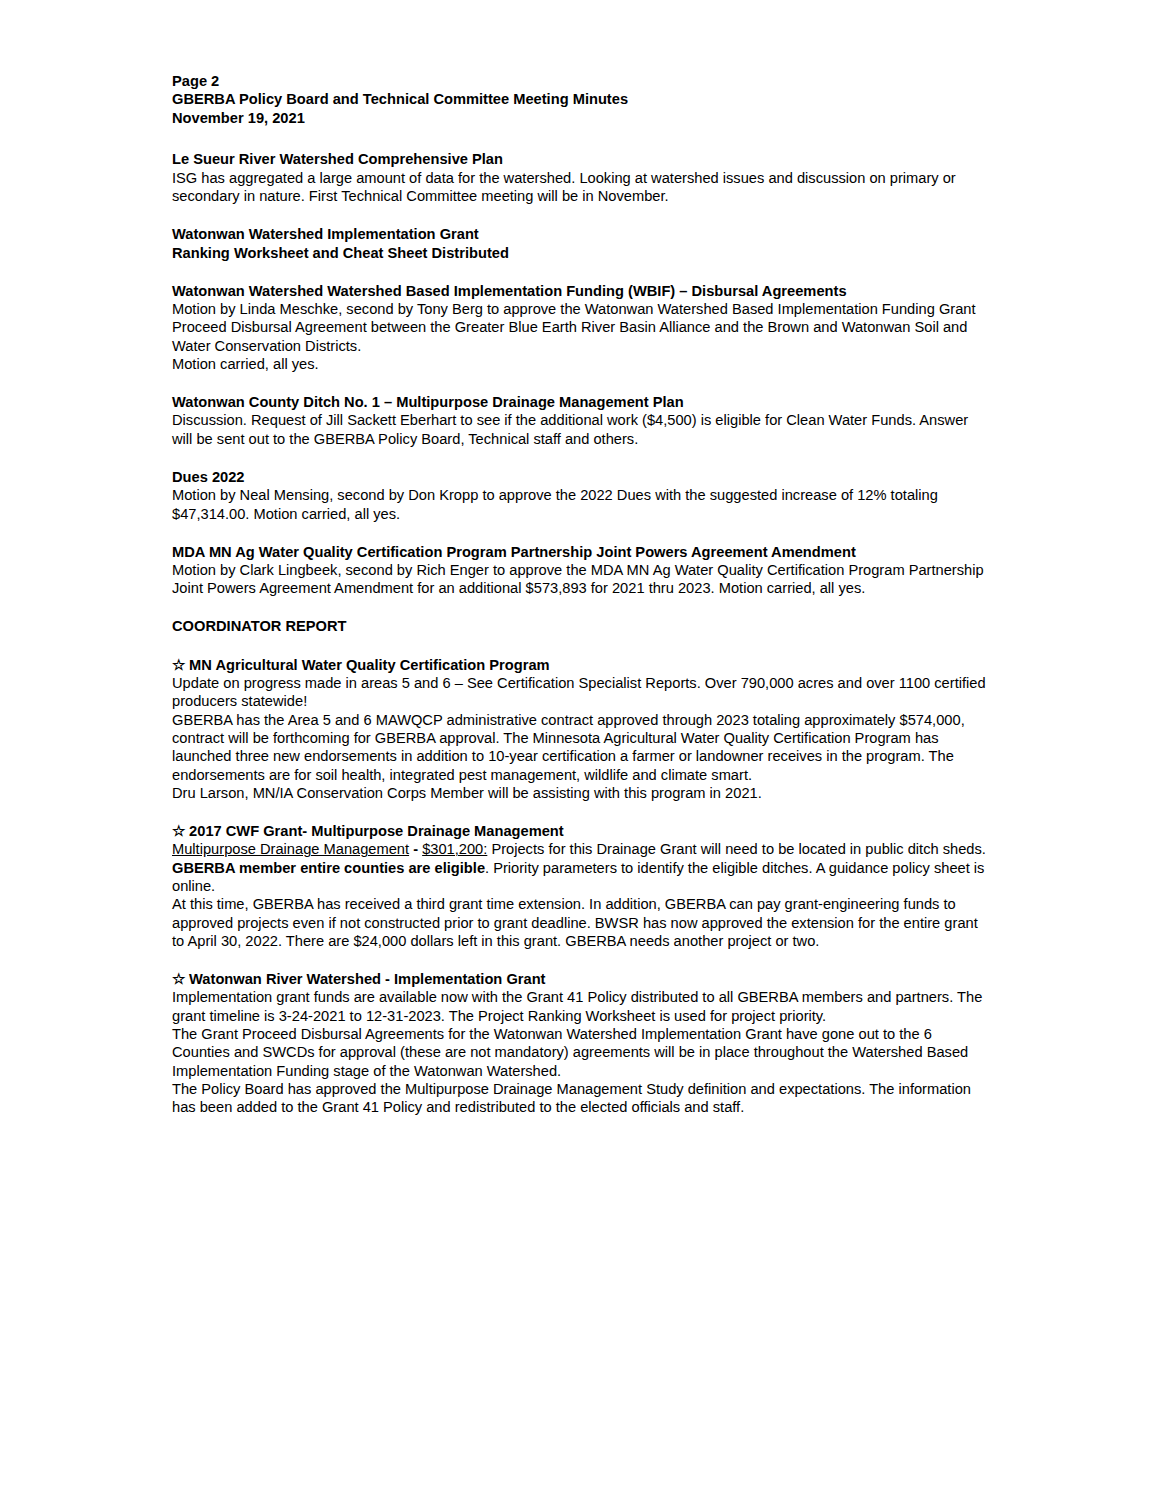Page 2
GBERBA Policy Board and Technical Committee Meeting Minutes
November 19, 2021
Le Sueur River Watershed Comprehensive Plan
ISG has aggregated a large amount of data for the watershed. Looking at watershed issues and discussion on primary or secondary in nature. First Technical Committee meeting will be in November.
Watonwan Watershed Implementation Grant
Ranking Worksheet and Cheat Sheet Distributed
Watonwan Watershed Watershed Based Implementation Funding (WBIF) – Disbursal Agreements
Motion by Linda Meschke, second by Tony Berg to approve the Watonwan Watershed Based Implementation Funding Grant Proceed Disbursal Agreement between the Greater Blue Earth River Basin Alliance and the Brown and Watonwan Soil and Water Conservation Districts.
Motion carried, all yes.
Watonwan County Ditch No. 1 – Multipurpose Drainage Management Plan
Discussion. Request of Jill Sackett Eberhart to see if the additional work ($4,500) is eligible for Clean Water Funds. Answer will be sent out to the GBERBA Policy Board, Technical staff and others.
Dues 2022
Motion by Neal Mensing, second by Don Kropp to approve the 2022 Dues with the suggested increase of 12% totaling $47,314.00. Motion carried, all yes.
MDA MN Ag Water Quality Certification Program Partnership Joint Powers Agreement Amendment
Motion by Clark Lingbeek, second by Rich Enger to approve the MDA MN Ag Water Quality Certification Program Partnership Joint Powers Agreement Amendment for an additional $573,893 for 2021 thru 2023. Motion carried, all yes.
COORDINATOR REPORT
MN Agricultural Water Quality Certification Program
Update on progress made in areas 5 and 6 – See Certification Specialist Reports. Over 790,000 acres and over 1100 certified producers statewide!
GBERBA has the Area 5 and 6 MAWQCP administrative contract approved through 2023 totaling approximately $574,000, contract will be forthcoming for GBERBA approval. The Minnesota Agricultural Water Quality Certification Program has launched three new endorsements in addition to 10-year certification a farmer or landowner receives in the program. The endorsements are for soil health, integrated pest management, wildlife and climate smart.
Dru Larson, MN/IA Conservation Corps Member will be assisting with this program in 2021.
2017 CWF Grant- Multipurpose Drainage Management
Multipurpose Drainage Management - $301,200: Projects for this Drainage Grant will need to be located in public ditch sheds. GBERBA member entire counties are eligible. Priority parameters to identify the eligible ditches. A guidance policy sheet is online.
At this time, GBERBA has received a third grant time extension. In addition, GBERBA can pay grant-engineering funds to approved projects even if not constructed prior to grant deadline. BWSR has now approved the extension for the entire grant to April 30, 2022. There are $24,000 dollars left in this grant. GBERBA needs another project or two.
Watonwan River Watershed - Implementation Grant
Implementation grant funds are available now with the Grant 41 Policy distributed to all GBERBA members and partners. The grant timeline is 3-24-2021 to 12-31-2023. The Project Ranking Worksheet is used for project priority.
The Grant Proceed Disbursal Agreements for the Watonwan Watershed Implementation Grant have gone out to the 6 Counties and SWCDs for approval (these are not mandatory) agreements will be in place throughout the Watershed Based Implementation Funding stage of the Watonwan Watershed.
The Policy Board has approved the Multipurpose Drainage Management Study definition and expectations. The information has been added to the Grant 41 Policy and redistributed to the elected officials and staff.